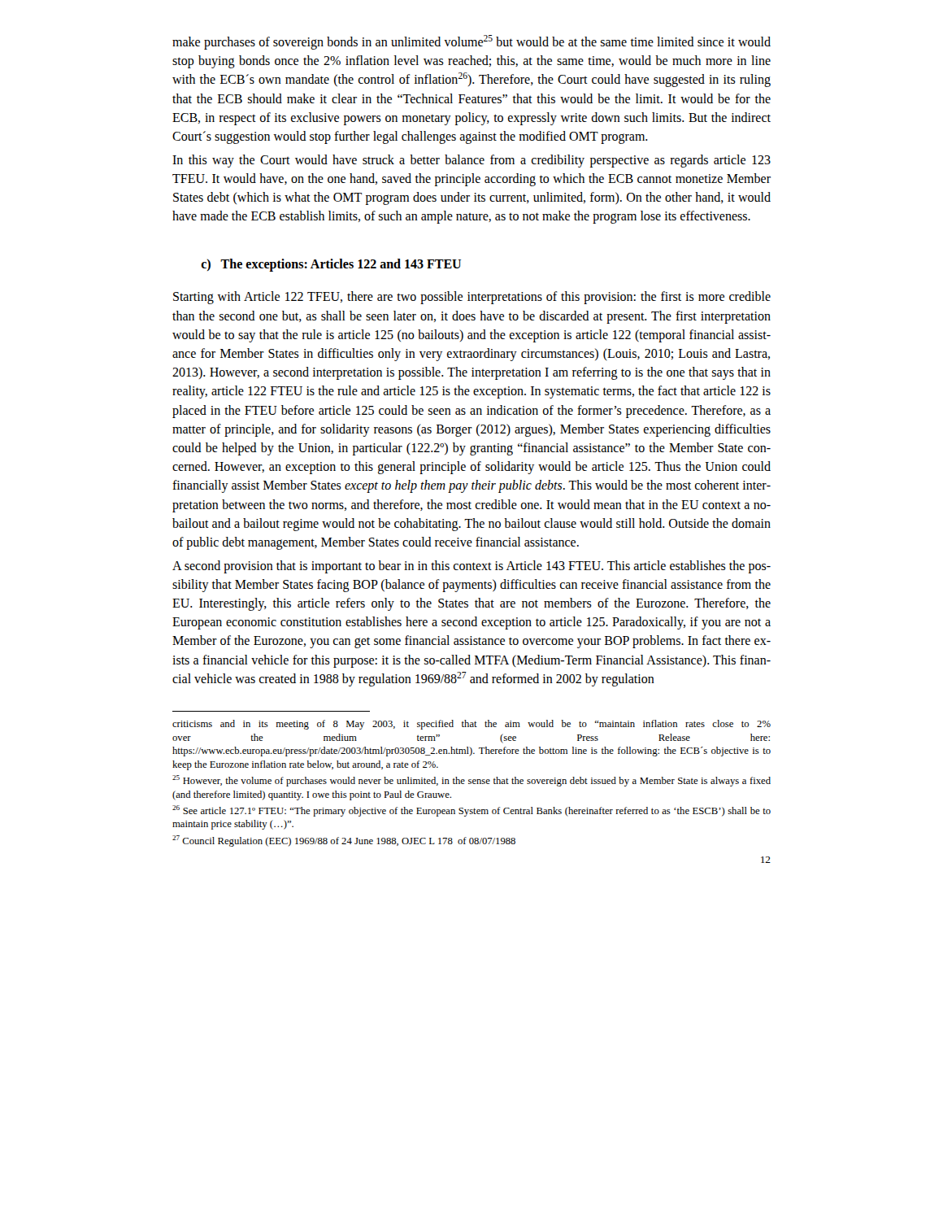make purchases of sovereign bonds in an unlimited volume25 but would be at the same time limited since it would stop buying bonds once the 2% inflation level was reached; this, at the same time, would be much more in line with the ECB´s own mandate (the control of inflation26). Therefore, the Court could have suggested in its ruling that the ECB should make it clear in the “Technical Features” that this would be the limit. It would be for the ECB, in respect of its exclusive powers on monetary policy, to expressly write down such limits. But the indirect Court´s suggestion would stop further legal challenges against the modified OMT program.
In this way the Court would have struck a better balance from a credibility perspective as regards article 123 TFEU. It would have, on the one hand, saved the principle according to which the ECB cannot monetize Member States debt (which is what the OMT program does under its current, unlimited, form). On the other hand, it would have made the ECB establish limits, of such an ample nature, as to not make the program lose its effectiveness.
c) The exceptions: Articles 122 and 143 FTEU
Starting with Article 122 TFEU, there are two possible interpretations of this provision: the first is more credible than the second one but, as shall be seen later on, it does have to be discarded at present. The first interpretation would be to say that the rule is article 125 (no bailouts) and the exception is article 122 (temporal financial assistance for Member States in difficulties only in very extraordinary circumstances) (Louis, 2010; Louis and Lastra, 2013). However, a second interpretation is possible. The interpretation I am referring to is the one that says that in reality, article 122 FTEU is the rule and article 125 is the exception. In systematic terms, the fact that article 122 is placed in the FTEU before article 125 could be seen as an indication of the former’s precedence. Therefore, as a matter of principle, and for solidarity reasons (as Borger (2012) argues), Member States experiencing difficulties could be helped by the Union, in particular (122.2º) by granting “financial assistance” to the Member State concerned. However, an exception to this general principle of solidarity would be article 125. Thus the Union could financially assist Member States except to help them pay their public debts. This would be the most coherent interpretation between the two norms, and therefore, the most credible one. It would mean that in the EU context a no-bailout and a bailout regime would not be cohabitating. The no bailout clause would still hold. Outside the domain of public debt management, Member States could receive financial assistance.
A second provision that is important to bear in in this context is Article 143 FTEU. This article establishes the possibility that Member States facing BOP (balance of payments) difficulties can receive financial assistance from the EU. Interestingly, this article refers only to the States that are not members of the Eurozone. Therefore, the European economic constitution establishes here a second exception to article 125. Paradoxically, if you are not a Member of the Eurozone, you can get some financial assistance to overcome your BOP problems. In fact there exists a financial vehicle for this purpose: it is the so-called MTFA (Medium-Term Financial Assistance). This financial vehicle was created in 1988 by regulation 1969/8827 and reformed in 2002 by regulation
criticisms and in its meeting of 8 May 2003, it specified that the aim would be to “maintain inflation rates close to 2% over the medium term” (see Press Release here: https://www.ecb.europa.eu/press/pr/date/2003/html/pr030508_2.en.html). Therefore the bottom line is the following: the ECB´s objective is to keep the Eurozone inflation rate below, but around, a rate of 2%.
25 However, the volume of purchases would never be unlimited, in the sense that the sovereign debt issued by a Member State is always a fixed (and therefore limited) quantity. I owe this point to Paul de Grauwe.
26 See article 127.1º FTEU: “The primary objective of the European System of Central Banks (hereinafter referred to as ‘the ESCB’) shall be to maintain price stability (…)”.
27 Council Regulation (EEC) 1969/88 of 24 June 1988, OJEC L 178 of 08/07/1988
12